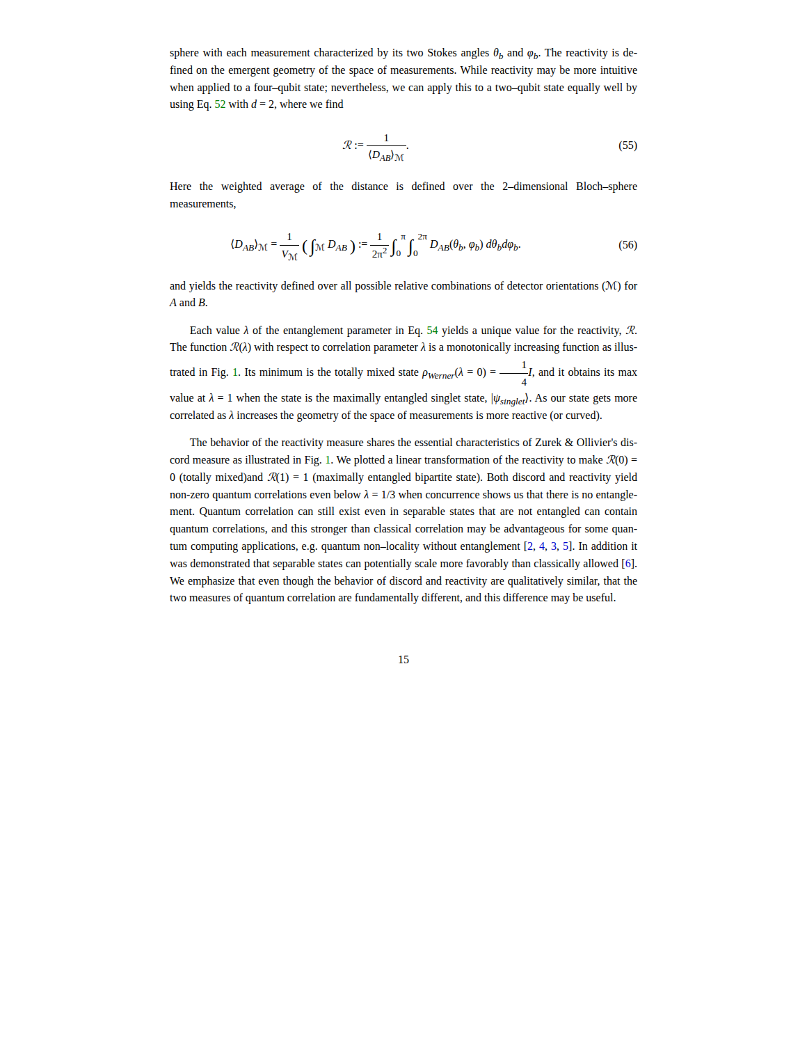sphere with each measurement characterized by its two Stokes angles θb and φb. The reactivity is defined on the emergent geometry of the space of measurements. While reactivity may be more intuitive when applied to a four–qubit state; nevertheless, we can apply this to a two–qubit state equally well by using Eq. 52 with d = 2, where we find
ℛ := 1 ⟨DAB⟩ℳ .
(55)
Here the weighted average of the distance is defined over the 2–dimensional Bloch–sphere measurements,
⟨DAB⟩ℳ = 1 Vℳ ( ∫ℳ DAB ) := 1 2π2 ∫0π ∫02π DAB(θb, φb) dθbdφb.
(56)
and yields the reactivity defined over all possible relative combinations of detector orientations (ℳ) for A and B.
Each value λ of the entanglement parameter in Eq. 54 yields a unique value for the reactivity, ℛ. The function ℛ(λ) with respect to correlation parameter λ is a monotonically increasing function as illustrated in Fig. 1. Its minimum is the totally mixed state ρWerner(λ = 0) = 14 I, and it obtains its max value at λ = 1 when the state is the maximally entangled singlet state, |ψsinglet⟩. As our state gets more correlated as λ increases the geometry of the space of measurements is more reactive (or curved).
The behavior of the reactivity measure shares the essential characteristics of Zurek & Ollivier's discord measure as illustrated in Fig. 1. We plotted a linear transformation of the reactivity to make ℛ(0) = 0 (totally mixed)and ℛ(1) = 1 (maximally entangled bipartite state). Both discord and reactivity yield non-zero quantum correlations even below λ = 1/3 when concurrence shows us that there is no entanglement. Quantum correlation can still exist even in separable states that are not entangled can contain quantum correlations, and this stronger than classical correlation may be advantageous for some quantum computing applications, e.g. quantum non–locality without entanglement [2, 4, 3, 5]. In addition it was demonstrated that separable states can potentially scale more favorably than classically allowed [6]. We emphasize that even though the behavior of discord and reactivity are qualitatively similar, that the two measures of quantum correlation are fundamentally different, and this difference may be useful.
15